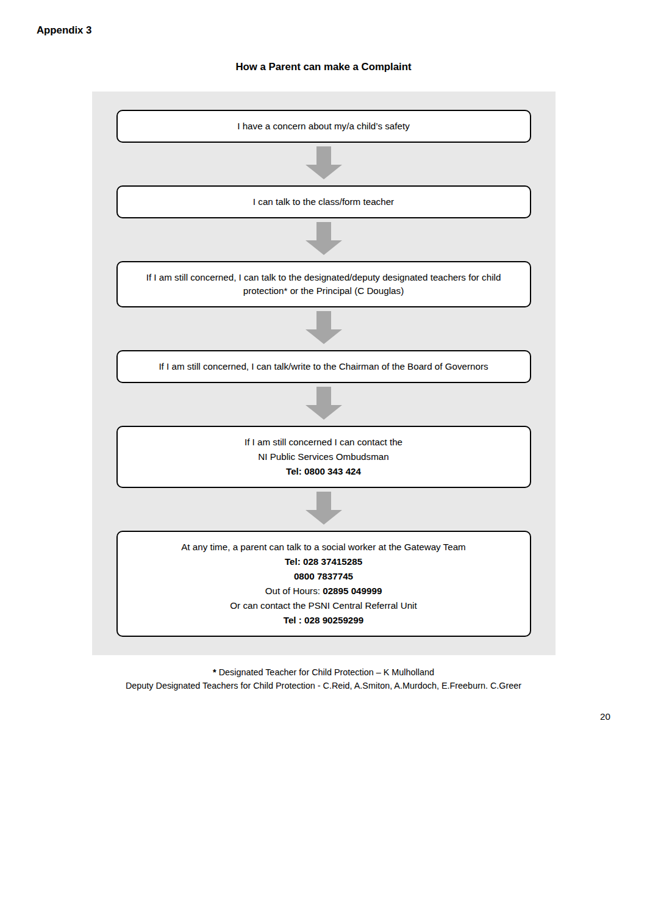Appendix 3
How a Parent can make a Complaint
I have a concern about my/a child’s safety
I can talk to the class/form teacher
If I am still concerned, I can talk to the designated/deputy designated teachers for child protection* or the Principal (C Douglas)
If I am still concerned, I can talk/write to the Chairman of the Board of Governors
If I am still concerned I can contact the
NI Public Services Ombudsman
Tel: 0800 343 424
At any time, a parent can talk to a social worker at the Gateway Team
Tel: 028 37415285
0800 7837745
Out of Hours: 02895 049999
Or can contact the PSNI Central Referral Unit
Tel : 028 90259299
* Designated Teacher for Child Protection – K Mulholland
Deputy Designated Teachers for Child Protection - C.Reid, A.Smiton, A.Murdoch, E.Freeburn. C.Greer
20